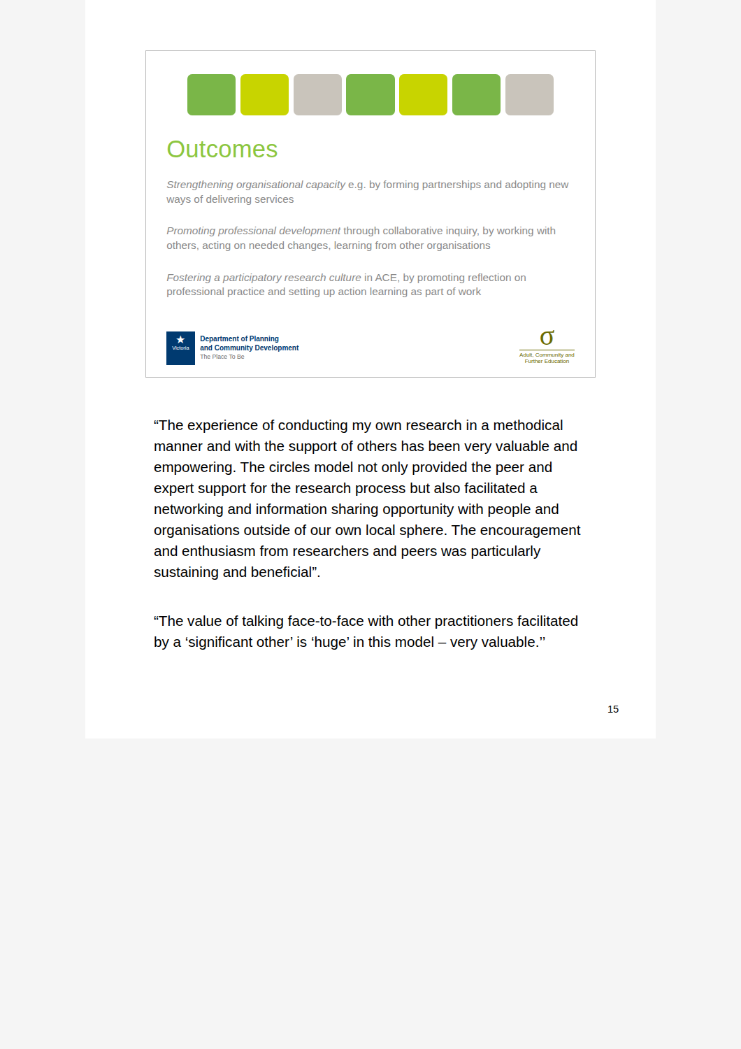Outcomes
Strengthening organisational capacity e.g. by forming partnerships and adopting new ways of delivering services
Promoting professional development through collaborative inquiry, by working with others, acting on needed changes, learning from other organisations
Fostering a participatory research culture in ACE, by promoting reflection on professional practice and setting up action learning as part of work
★ Victoria
Department of Planning
and Community Development The Place To Be
σ
Adult, Community and
Further Education
“The experience of conducting my own research in a methodical manner and with the support of others has been very valuable and empowering. The circles model not only provided the peer and expert support for the research process but also facilitated a networking and information sharing opportunity with people and organisations outside of our own local sphere. The encouragement and enthusiasm from researchers and peers was particularly sustaining and beneficial”.
“The value of talking face-to-face with other practitioners facilitated by a ‘significant other’ is ‘huge’ in this model – very valuable.’’
15